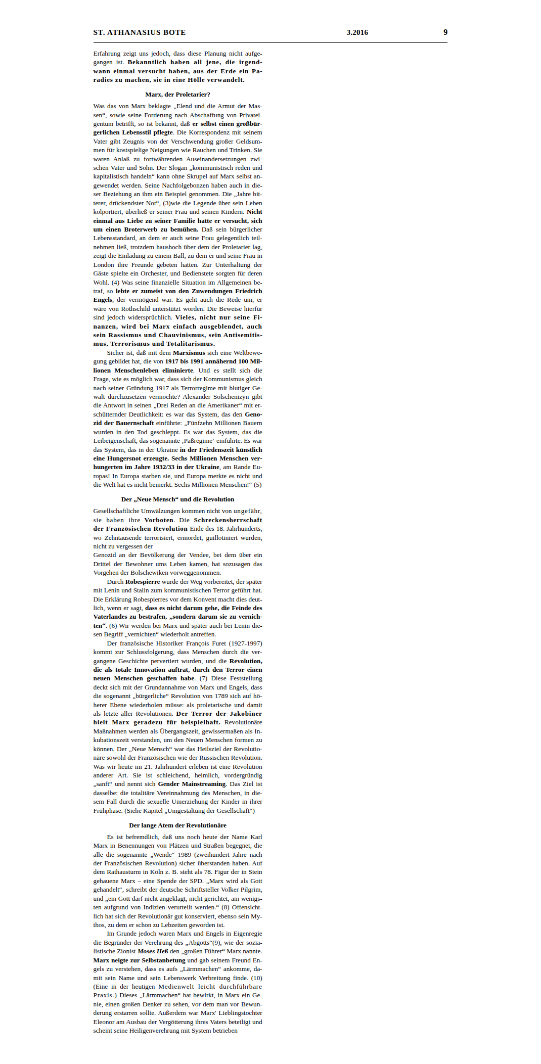ST. ATHANASIUS BOTE 3.2016 9
Erfahrung zeigt uns jedoch, dass diese Planung nicht aufgegangen ist. Bekanntlich haben all jene, die irgendwann einmal versucht haben, aus der Erde ein Paradies zu machen, sie in eine Hölle verwandelt.
Marx, der Proletarier?
Was das von Marx beklagte „Elend und die Armut der Massen“, sowie seine Forderung nach Abschaffung von Privateigentum betrifft, so ist bekannt, daß er selbst einen großbürgerlichen Lebensstil pflegte. Die Korrespondenz mit seinem Vater gibt Zeugnis von der Verschwendung großer Geldsummen für kostspielige Neigungen wie Rauchen und Trinken. Sie waren Anlaß zu fortwährenden Auseinandersetzungen zwischen Vater und Sohn. Der Slogan „kommunistisch reden und kapitalistisch handeln“ kann ohne Skrupel auf Marx selbst angewendet werden. Seine Nachfolgebonzen haben auch in dieser Beziehung an ihm ein Beispiel genommen. Die „Jahre bitterer, drückendster Not“, (3)wie die Legende über sein Leben kolportiert, überließ er seiner Frau und seinen Kindern. Nicht einmal aus Liebe zu seiner Familie hatte er versucht, sich um einen Broterwerb zu bemühen. Daß sein bürgerlicher Lebensstandard, an dem er auch seine Frau gelegentlich teilnehmen ließ, trotzdem haushoch über dem der Proletarier lag, zeigt die Einladung zu einem Ball, zu dem er und seine Frau in London ihre Freunde gebeten hatten. Zur Unterhaltung der Gäste spielte ein Orchester, und Bedienstete sorgten für deren Wohl. (4) Was seine finanzielle Situation im Allgemeinen betraf, so lebte er zumeist von den Zuwendungen Friedrich Engels, der vermögend war. Es geht auch die Rede um, er wäre von Rothschild unterstützt worden. Die Beweise hierfür sind jedoch widersprüchlich. Vieles, nicht nur seine Finanzen, wird bei Marx einfach ausgeblendet, auch sein Rassismus und Chauvinismus, sein Antisemitismus, Terrorismus und Totalitarismus.
Sicher ist, daß mit dem Marxismus sich eine Weltbewegung gebildet hat, die von 1917 bis 1991 annähernd 100 Millionen Menschenleben eliminierte. Und es stellt sich die Frage, wie es möglich war, dass sich der Kommunismus gleich nach seiner Gründung 1917 als Terrorregime mit blutiger Gewalt durchzusetzen vermochte? Alexander Solschenizyn gibt die Antwort in seinen „Drei Reden an die Amerikaner“ mit erschütternder Deutlichkeit: es war das System, das den Genozid der Bauernschaft einführte: „Fünfzehn Millionen Bauern wurden in den Tod geschleppt. Es war das System, das die Leibeigenschaft, das sogenannte ‚Paßregime‘ einführte. Es war das System, das in der Ukraine in der Friedenszeit künstlich eine Hungersnot erzeugte. Sechs Millionen Menschen verhungerten im Jahre 1932/33 in der Ukraine, am Rande Europas! In Europa starben sie, und Europa merkte es nicht und die Welt hat es nicht bemerkt. Sechs Millionen Menschen!“ (5)
Der „Neue Mensch“ und die Revolution
Gesellschaftliche Umwälzungen kommen nicht von ungefähr, sie haben ihre Vorboten. Die Schreckensherrschaft der Französischen Revolution Ende des 18. Jahrhunderts, wo Zehntausende terrorisiert, ermordet, guillotiniert wurden, nicht zu vergessen der
Genozid an der Bevölkerung der Vendee, bei dem über ein Drittel der Bewohner ums Leben kamen, hat sozusagen das Vorgehen der Bolschewiken vorweggenommen.
Durch Robespierre wurde der Weg vorbereitet, der später mit Lenin und Stalin zum kommunistischen Terror geführt hat. Die Erklärung Robespierres vor dem Konvent macht dies deutlich, wenn er sagt, dass es nicht darum gehe, die Feinde des Vaterlandes zu bestrafen, „sondern darum sie zu vernichten“. (6) Wir werden bei Marx und später auch bei Lenin diesen Begriff „vernichten“ wiederholt antreffen.
Der französische Historiker François Furet (1927-1997) kommt zur Schlussfolgerung, dass Menschen durch die vergangene Geschichte pervertiert wurden, und die Revolution, die als totale Innovation auftrat, durch den Terror einen neuen Menschen geschaffen habe. (7) Diese Feststellung deckt sich mit der Grundannahme von Marx und Engels, dass die sogenannt „bürgerliche“ Revolution von 1789 sich auf höherer Ebene wiederholen müsse: als proletarische und damit als letzte aller Revolutionen. Der Terror der Jakobiner hielt Marx geradezu für beispielhaft. Revolutionäre Maßnahmen werden als Übergangszeit, gewissermaßen als Inkubationszeit verstanden, um den Neuen Menschen formen zu können. Der „Neue Mensch“ war das Heilsziel der Revolutionäre sowohl der Französischen wie der Russischen Revolution. Was wir heute im 21. Jahrhundert erleben ist eine Revolution anderer Art. Sie ist schleichend, heimlich, vordergründig „sanft“ und nennt sich Gender Mainstreaming. Das Ziel ist dasselbe: die totalitäre Vereinnahmung des Menschen, in diesem Fall durch die sexuelle Umerziehung der Kinder in ihrer Frühphase. (Siehe Kapitel „Umgestaltung der Gesellschaft“)
Der lange Atem der Revolutionäre
Es ist befremdlich, daß uns noch heute der Name Karl Marx in Benennungen von Plätzen und Straßen begegnet, die alle die sogenannte „Wende“ 1989 (zweihundert Jahre nach der Französischen Revolution) sicher überstanden haben. Auf dem Rathausturm in Köln z. B. steht als 78. Figur der in Stein gehauene Marx – eine Spende der SPD. „Marx wird als Gott gehandelt“, schreibt der deutsche Schriftsteller Volker Pilgrim, und „ein Gott darf nicht angeklagt, nicht gerichtet, am wenigsten aufgrund von Indizien verurteilt werden.“ (8) Offensichtlich hat sich der Revolutionär gut konserviert, ebenso sein Mythos, zu dem er schon zu Lebzeiten geworden ist.
Im Grunde jedoch waren Marx und Engels in Eigenregie die Begründer der Verehrung des „Abgotts“(9), wie der sozialistische Zionist Moses Heß den „großen Führer“ Marx nannte. Marx neigte zur Selbstanbetung und gab seinem Freund Engels zu verstehen, dass es aufs „Lärmmachen“ ankomme, damit sein Name und sein Lebenswerk Verbreitung finde. (10) (Eine in der heutigen Medienwelt leicht durchführbare Praxis.) Dieses „Lärmmachen“ hat bewirkt, in Marx ein Genie, einen großen Denker zu sehen, vor dem man vor Bewunderung erstarren sollte. Außerdem war Marx' Lieblingstochter Eleonor am Ausbau der Vergötterung ihres Vaters beteiligt und scheint seine Heiligenverehrung mit System betrieben